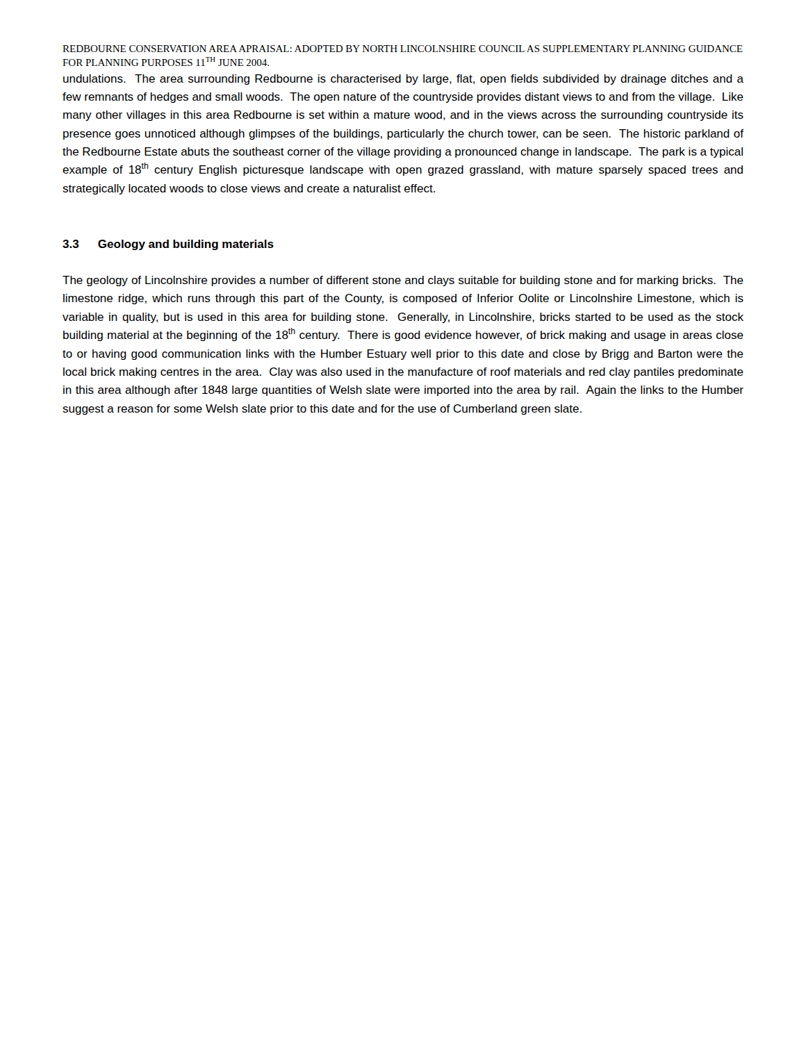Redbourne Conservation Area Apraisal: Adopted by North Lincolnshire Council as Supplementary Planning Guidance for Planning Purposes 11TH June 2004.
undulations. The area surrounding Redbourne is characterised by large, flat, open fields subdivided by drainage ditches and a few remnants of hedges and small woods. The open nature of the countryside provides distant views to and from the village. Like many other villages in this area Redbourne is set within a mature wood, and in the views across the surrounding countryside its presence goes unnoticed although glimpses of the buildings, particularly the church tower, can be seen. The historic parkland of the Redbourne Estate abuts the southeast corner of the village providing a pronounced change in landscape. The park is a typical example of 18th century English picturesque landscape with open grazed grassland, with mature sparsely spaced trees and strategically located woods to close views and create a naturalist effect.
3.3 Geology and building materials
The geology of Lincolnshire provides a number of different stone and clays suitable for building stone and for marking bricks. The limestone ridge, which runs through this part of the County, is composed of Inferior Oolite or Lincolnshire Limestone, which is variable in quality, but is used in this area for building stone. Generally, in Lincolnshire, bricks started to be used as the stock building material at the beginning of the 18th century. There is good evidence however, of brick making and usage in areas close to or having good communication links with the Humber Estuary well prior to this date and close by Brigg and Barton were the local brick making centres in the area. Clay was also used in the manufacture of roof materials and red clay pantiles predominate in this area although after 1848 large quantities of Welsh slate were imported into the area by rail. Again the links to the Humber suggest a reason for some Welsh slate prior to this date and for the use of Cumberland green slate.